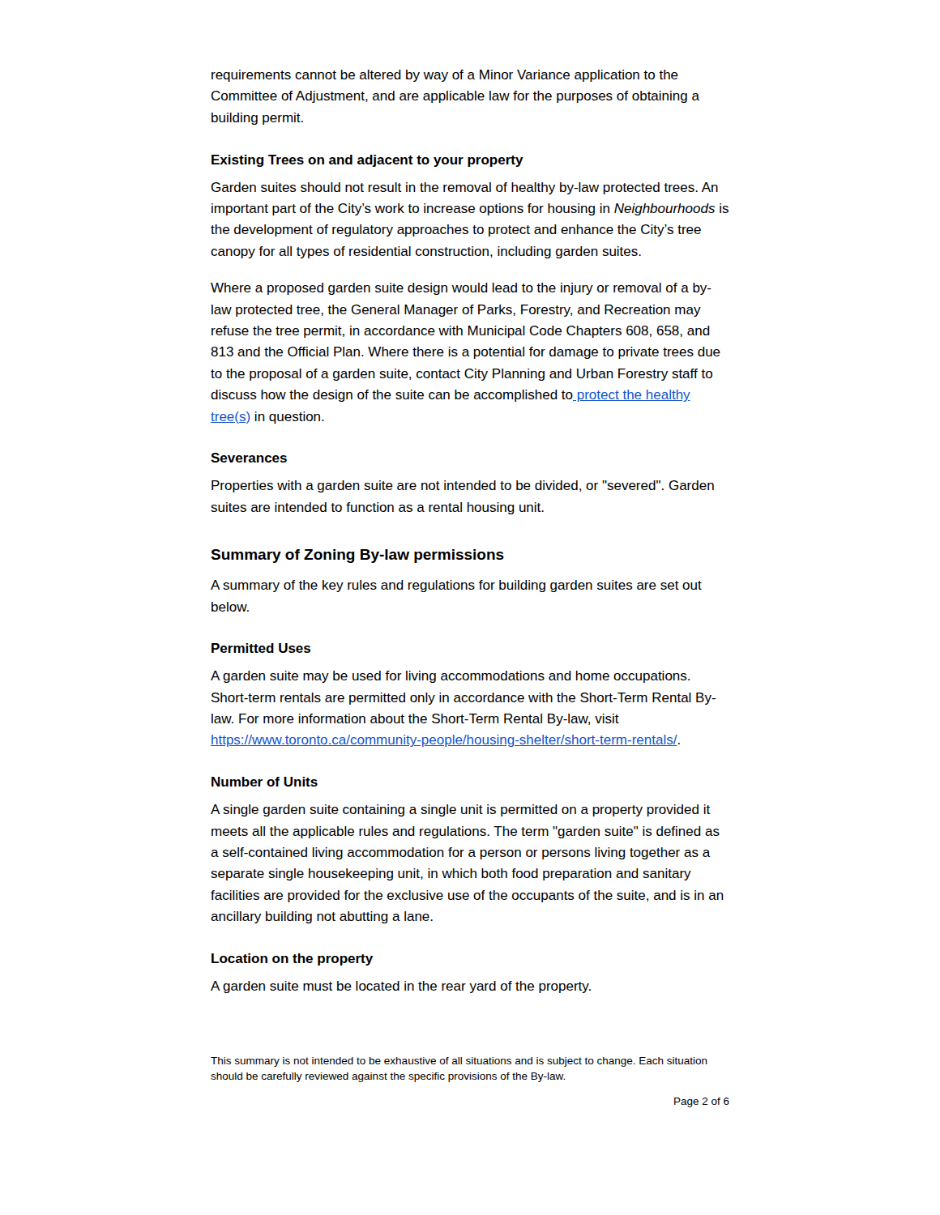requirements cannot be altered by way of a Minor Variance application to the Committee of Adjustment, and are applicable law for the purposes of obtaining a building permit.
Existing Trees on and adjacent to your property
Garden suites should not result in the removal of healthy by-law protected trees. An important part of the City’s work to increase options for housing in Neighbourhoods is the development of regulatory approaches to protect and enhance the City’s tree canopy for all types of residential construction, including garden suites.
Where a proposed garden suite design would lead to the injury or removal of a by-law protected tree, the General Manager of Parks, Forestry, and Recreation may refuse the tree permit, in accordance with Municipal Code Chapters 608, 658, and 813 and the Official Plan. Where there is a potential for damage to private trees due to the proposal of a garden suite, contact City Planning and Urban Forestry staff to discuss how the design of the suite can be accomplished to protect the healthy tree(s) in question.
Severances
Properties with a garden suite are not intended to be divided, or "severed". Garden suites are intended to function as a rental housing unit.
Summary of Zoning By-law permissions
A summary of the key rules and regulations for building garden suites are set out below.
Permitted Uses
A garden suite may be used for living accommodations and home occupations. Short-term rentals are permitted only in accordance with the Short-Term Rental By-law. For more information about the Short-Term Rental By-law, visit https://www.toronto.ca/community-people/housing-shelter/short-term-rentals/.
Number of Units
A single garden suite containing a single unit is permitted on a property provided it meets all the applicable rules and regulations. The term "garden suite" is defined as a self-contained living accommodation for a person or persons living together as a separate single housekeeping unit, in which both food preparation and sanitary facilities are provided for the exclusive use of the occupants of the suite, and is in an ancillary building not abutting a lane.
Location on the property
A garden suite must be located in the rear yard of the property.
This summary is not intended to be exhaustive of all situations and is subject to change. Each situation should be carefully reviewed against the specific provisions of the By-law.
Page 2 of 6